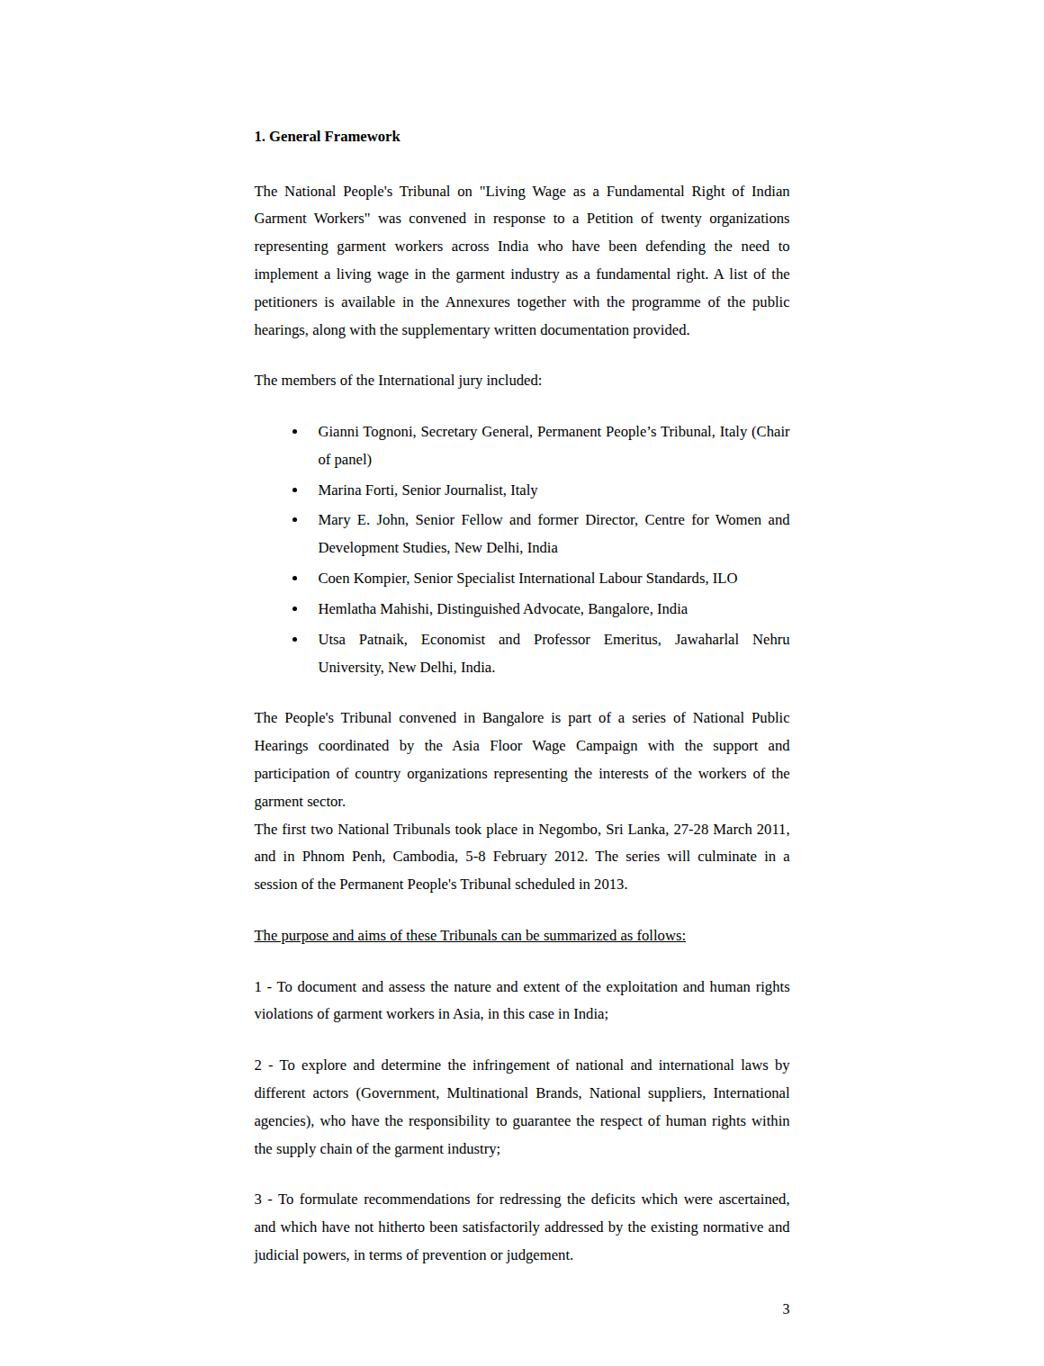1. General Framework
The National People's Tribunal on "Living Wage as a Fundamental Right of Indian Garment Workers" was convened in response to a Petition of twenty organizations representing garment workers across India who have been defending the need to implement a living wage in the garment industry as a fundamental right. A list of the petitioners is available in the Annexures together with the programme of the public hearings, along with the supplementary written documentation provided.
The members of the International jury included:
Gianni Tognoni, Secretary General, Permanent People’s Tribunal, Italy (Chair of panel)
Marina Forti, Senior Journalist, Italy
Mary E. John, Senior Fellow and former Director, Centre for Women and Development Studies, New Delhi, India
Coen Kompier, Senior Specialist International Labour Standards, ILO
Hemlatha Mahishi, Distinguished Advocate, Bangalore, India
Utsa Patnaik, Economist and Professor Emeritus, Jawaharlal Nehru University, New Delhi, India.
The People's Tribunal convened in Bangalore is part of a series of National Public Hearings coordinated by the Asia Floor Wage Campaign with the support and participation of country organizations representing the interests of the workers of the garment sector.
The first two National Tribunals took place in Negombo, Sri Lanka, 27-28 March 2011, and in Phnom Penh, Cambodia, 5-8 February 2012. The series will culminate in a session of the Permanent People's Tribunal scheduled in 2013.
The purpose and aims of these Tribunals can be summarized as follows:
1 - To document and assess the nature and extent of the exploitation and human rights violations of garment workers in Asia, in this case in India;
2 - To explore and determine the infringement of national and international laws by different actors (Government, Multinational Brands, National suppliers, International agencies), who have the responsibility to guarantee the respect of human rights within the supply chain of the garment industry;
3 - To formulate recommendations for redressing the deficits which were ascertained, and which have not hitherto been satisfactorily addressed by the existing normative and judicial powers, in terms of prevention or judgement.
3